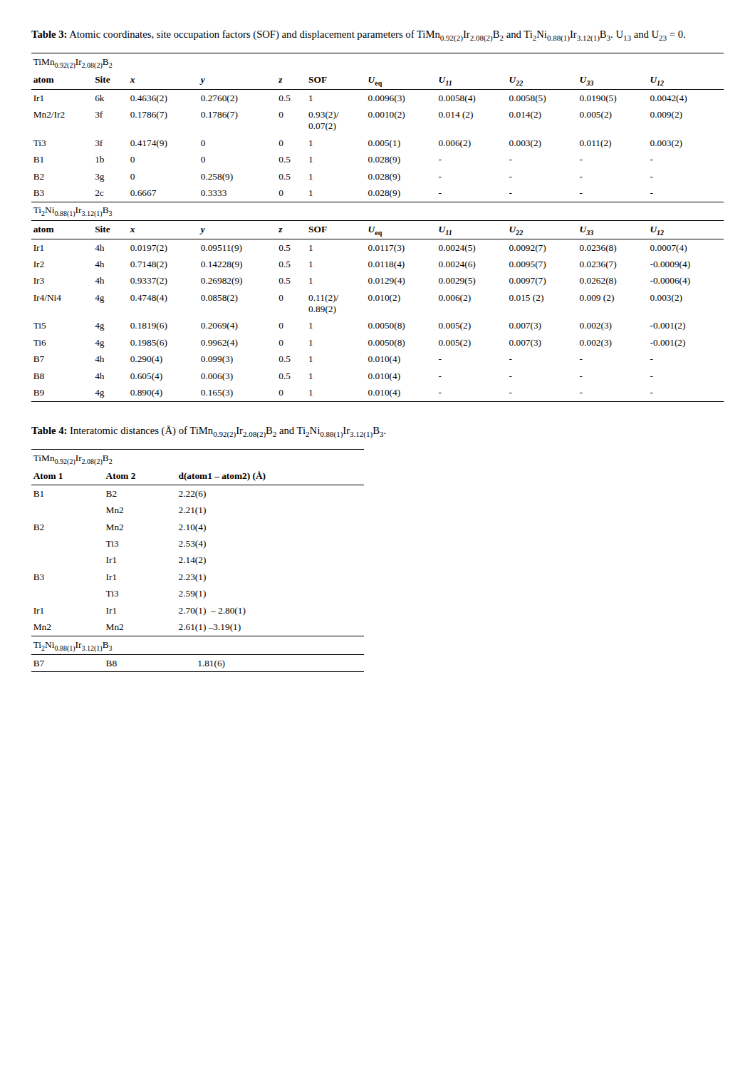Table 3: Atomic coordinates, site occupation factors (SOF) and displacement parameters of TiMn0.92(2) Ir2.08(2) B2 and Ti2 Ni0.88(1) Ir3.12(1) B3. U13 and U23 = 0.
| TiMn 0.92(2) Ir 2.08(2) B 2 |
| atom | Site | x | y | z | SOF | U eq | U 11 | U 22 | U 33 | U 12 |
| Ir1 | 6k | 0.4636(2) | 0.2760(2) | 0.5 | 1 | 0.0096(3) | 0.0058(4) | 0.0058(5) | 0.0190(5) | 0.0042(4) |
| Mn2/Ir2 | 3f | 0.1786(7) | 0.1786(7) | 0 | 0.93(2)/ 0.07(2) | 0.0010(2) | 0.014 (2) | 0.014(2) | 0.005(2) | 0.009(2) |
| Ti3 | 3f | 0.4174(9) | 0 | 0 | 1 | 0.005(1) | 0.006(2) | 0.003(2) | 0.011(2) | 0.003(2) |
| B1 | 1b | 0 | 0 | 0.5 | 1 | 0.028(9) | - | - | - | - |
| B2 | 3g | 0 | 0.258(9) | 0.5 | 1 | 0.028(9) | - | - | - | - |
| B3 | 2c | 0.6667 | 0.3333 | 0 | 1 | 0.028(9) | - | - | - | - |
| Ti 2 Ni 0.88(1) Ir 3.12(1) B 3 |
| atom | Site | x | y | z | SOF | U eq | U 11 | U 22 | U 33 | U 12 |
| Ir1 | 4h | 0.0197(2) | 0.09511(9) | 0.5 | 1 | 0.0117(3) | 0.0024(5) | 0.0092(7) | 0.0236(8) | 0.0007(4) |
| Ir2 | 4h | 0.7148(2) | 0.14228(9) | 0.5 | 1 | 0.0118(4) | 0.0024(6) | 0.0095(7) | 0.0236(7) | -0.0009(4) |
| Ir3 | 4h | 0.9337(2) | 0.26982(9) | 0.5 | 1 | 0.0129(4) | 0.0029(5) | 0.0097(7) | 0.0262(8) | -0.0006(4) |
| Ir4/Ni4 | 4g | 0.4748(4) | 0.0858(2) | 0 | 0.11(2)/ 0.89(2) | 0.010(2) | 0.006(2) | 0.015 (2) | 0.009 (2) | 0.003(2) |
| Ti5 | 4g | 0.1819(6) | 0.2069(4) | 0 | 1 | 0.0050(8) | 0.005(2) | 0.007(3) | 0.002(3) | -0.001(2) |
| Ti6 | 4g | 0.1985(6) | 0.9962(4) | 0 | 1 | 0.0050(8) | 0.005(2) | 0.007(3) | 0.002(3) | -0.001(2) |
| B7 | 4h | 0.290(4) | 0.099(3) | 0.5 | 1 | 0.010(4) | - | - | - | - |
| B8 | 4h | 0.605(4) | 0.006(3) | 0.5 | 1 | 0.010(4) | - | - | - | - |
| B9 | 4g | 0.890(4) | 0.165(3) | 0 | 1 | 0.010(4) | - | - | - | - |
Table 4: Interatomic distances (Å) of TiMn0.92(2) Ir2.08(2) B2 and Ti2 Ni0.88(1) Ir3.12(1) B3.
| TiMn 0.92(2) Ir 2.08(2) B 2 |
| Atom 1 | Atom 2 | d(atom1 – atom2) (Å) |
| B1 | B2 | 2.22(6) |
| | Mn2 | 2.21(1) |
| B2 | Mn2 | 2.10(4) |
| | Ti3 | 2.53(4) |
| | Ir1 | 2.14(2) |
| B3 | Ir1 | 2.23(1) |
| | Ti3 | 2.59(1) |
| Ir1 | Ir1 | 2.70(1) – 2.80(1) |
| Mn2 | Mn2 | 2.61(1) –3.19(1) |
| Ti 2 Ni 0.88(1) Ir 3.12(1) B 3 |
| B7 | B8 | 1.81(6) |